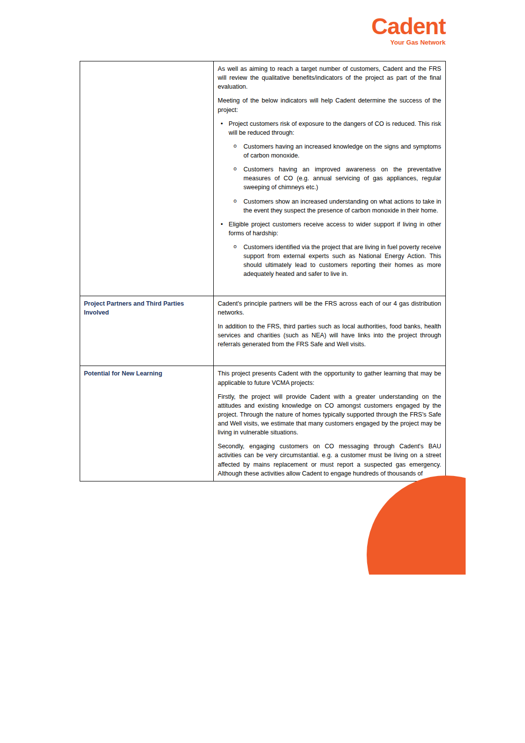Cadent
Your Gas Network
| | As well as aiming to reach a target number of customers, Cadent and the FRS will review the qualitative benefits/indicators of the project as part of the final evaluation. Meeting of the below indicators will help Cadent determine the success of the project: Project customers risk of exposure to the dangers of CO is reduced. This risk will be reduced through: Customers having an increased knowledge on the signs and symptoms of carbon monoxide. Customers having an improved awareness on the preventative measures of CO (e.g. annual servicing of gas appliances, regular sweeping of chimneys etc.) Customers show an increased understanding on what actions to take in the event they suspect the presence of carbon monoxide in their home. Eligible project customers receive access to wider support if living in other forms of hardship: Customers identified via the project that are living in fuel poverty receive support from external experts such as National Energy Action. This should ultimately lead to customers reporting their homes as more adequately heated and safer to live in. |
| Project Partners and Third Parties Involved | Cadent's principle partners will be the FRS across each of our 4 gas distribution networks. In addition to the FRS, third parties such as local authorities, food banks, health services and charities (such as NEA) will have links into the project through referrals generated from the FRS Safe and Well visits. |
| Potential for New Learning | This project presents Cadent with the opportunity to gather learning that may be applicable to future VCMA projects: Firstly, the project will provide Cadent with a greater understanding on the attitudes and existing knowledge on CO amongst customers engaged by the project. Through the nature of homes typically supported through the FRS's Safe and Well visits, we estimate that many customers engaged by the project may be living in vulnerable situations. Secondly, engaging customers on CO messaging through Cadent's BAU activities can be very circumstantial. e.g. a customer must be living on a street affected by mains replacement or must report a suspected gas emergency. Although these activities allow Cadent to engage hundreds of thousands of |